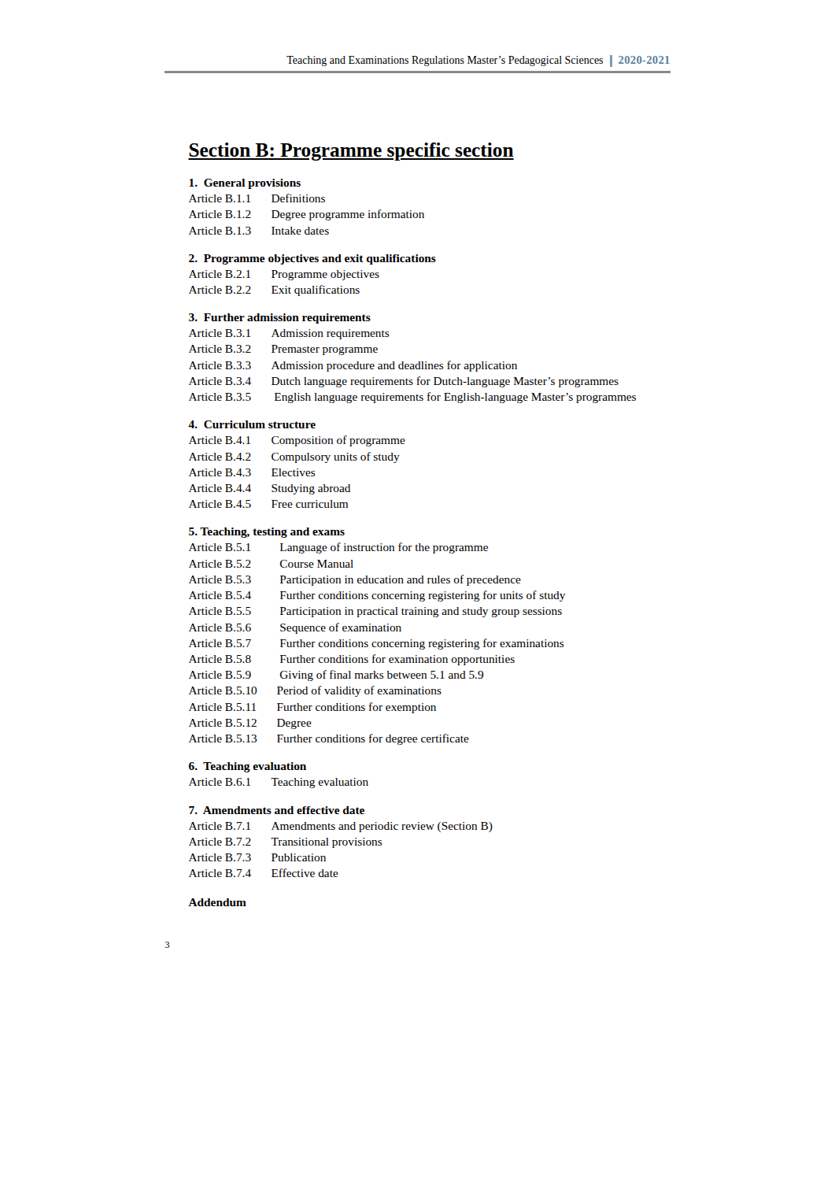Teaching and Examinations Regulations Master’s Pedagogical Sciences 2020-2021
Section B: Programme specific section
1. General provisions
Article B.1.1 Definitions
Article B.1.2 Degree programme information
Article B.1.3 Intake dates
2. Programme objectives and exit qualifications
Article B.2.1 Programme objectives
Article B.2.2 Exit qualifications
3. Further admission requirements
Article B.3.1 Admission requirements
Article B.3.2 Premaster programme
Article B.3.3 Admission procedure and deadlines for application
Article B.3.4 Dutch language requirements for Dutch-language Master’s programmes
Article B.3.5 English language requirements for English-language Master’s programmes
4. Curriculum structure
Article B.4.1 Composition of programme
Article B.4.2 Compulsory units of study
Article B.4.3 Electives
Article B.4.4 Studying abroad
Article B.4.5 Free curriculum
5. Teaching, testing and exams
Article B.5.1 Language of instruction for the programme
Article B.5.2 Course Manual
Article B.5.3 Participation in education and rules of precedence
Article B.5.4 Further conditions concerning registering for units of study
Article B.5.5 Participation in practical training and study group sessions
Article B.5.6 Sequence of examination
Article B.5.7 Further conditions concerning registering for examinations
Article B.5.8 Further conditions for examination opportunities
Article B.5.9 Giving of final marks between 5.1 and 5.9
Article B.5.10 Period of validity of examinations
Article B.5.11 Further conditions for exemption
Article B.5.12 Degree
Article B.5.13 Further conditions for degree certificate
6. Teaching evaluation
Article B.6.1 Teaching evaluation
7. Amendments and effective date
Article B.7.1 Amendments and periodic review (Section B)
Article B.7.2 Transitional provisions
Article B.7.3 Publication
Article B.7.4 Effective date
Addendum
3